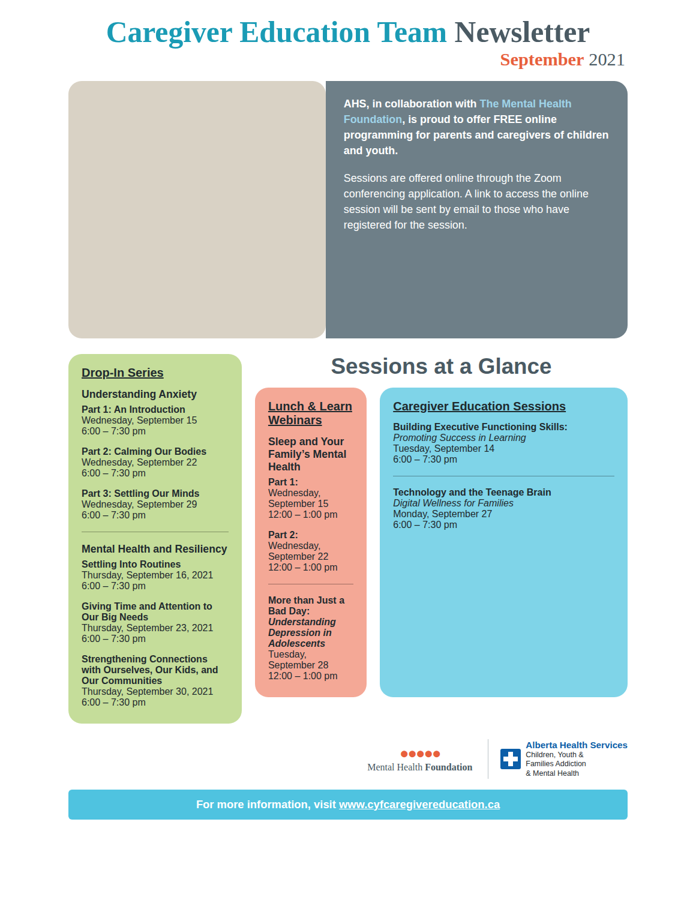Caregiver Education Team Newsletter
September 2021
AHS, in collaboration with The Mental Health Foundation, is proud to offer FREE online programming for parents and caregivers of children and youth.
Sessions are offered online through the Zoom conferencing application. A link to access the online session will be sent by email to those who have registered for the session.
Drop-In Series
Understanding Anxiety
Part 1: An Introduction
Wednesday, September 15
6:00 – 7:30 pm
Part 2: Calming Our Bodies
Wednesday, September 22
6:00 – 7:30 pm
Part 3: Settling Our Minds
Wednesday, September 29
6:00 – 7:30 pm
Mental Health and Resiliency
Settling Into Routines
Thursday, September 16, 2021
6:00 – 7:30 pm
Giving Time and Attention to Our Big Needs
Thursday, September 23, 2021
6:00 – 7:30 pm
Strengthening Connections with Ourselves, Our Kids, and Our Communities
Thursday, September 30, 2021
6:00 – 7:30 pm
Sessions at a Glance
Lunch & Learn Webinars
Sleep and Your Family’s Mental Health
Part 1:
Wednesday, September 15
12:00 – 1:00 pm
Part 2:
Wednesday, September 22
12:00 – 1:00 pm
More than Just a Bad Day: Understanding Depression in Adolescents
Tuesday, September 28
12:00 – 1:00 pm
Caregiver Education Sessions
Building Executive Functioning Skills:
Promoting Success in Learning
Tuesday, September 14
6:00 – 7:30 pm
Technology and the Teenage Brain
Digital Wellness for Families
Monday, September 27
6:00 – 7:30 pm
●●●●●
Mental Health Foundation
Alberta Health Services Children, Youth &
Families Addiction
& Mental Health
For more information, visit www.cyfcaregivereducation.ca